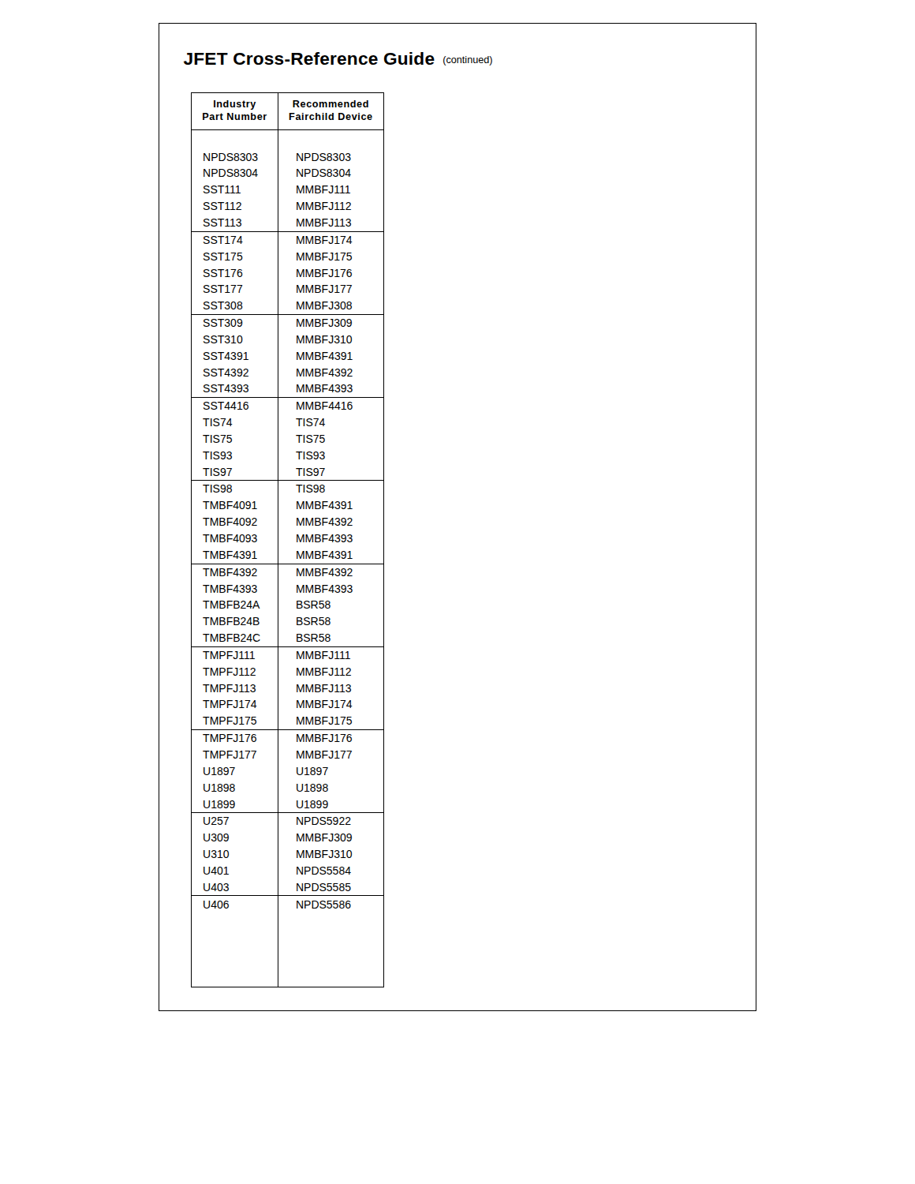JFET Cross-Reference Guide
(continued)
| Industry Part Number | Recommended Fairchild Device |
| --- | --- |
| NPDS8303 | NPDS8303 |
| NPDS8304 | NPDS8304 |
| SST111 | MMBFJ111 |
| SST112 | MMBFJ112 |
| SST113 | MMBFJ113 |
| SST174 | MMBFJ174 |
| SST175 | MMBFJ175 |
| SST176 | MMBFJ176 |
| SST177 | MMBFJ177 |
| SST308 | MMBFJ308 |
| SST309 | MMBFJ309 |
| SST310 | MMBFJ310 |
| SST4391 | MMBF4391 |
| SST4392 | MMBF4392 |
| SST4393 | MMBF4393 |
| SST4416 | MMBF4416 |
| TIS74 | TIS74 |
| TIS75 | TIS75 |
| TIS93 | TIS93 |
| TIS97 | TIS97 |
| TIS98 | TIS98 |
| TMBF4091 | MMBF4391 |
| TMBF4092 | MMBF4392 |
| TMBF4093 | MMBF4393 |
| TMBF4391 | MMBF4391 |
| TMBF4392 | MMBF4392 |
| TMBF4393 | MMBF4393 |
| TMBFB24A | BSR58 |
| TMBFB24B | BSR58 |
| TMBFB24C | BSR58 |
| TMPFJ111 | MMBFJ111 |
| TMPFJ112 | MMBFJ112 |
| TMPFJ113 | MMBFJ113 |
| TMPFJ174 | MMBFJ174 |
| TMPFJ175 | MMBFJ175 |
| TMPFJ176 | MMBFJ176 |
| TMPFJ177 | MMBFJ177 |
| U1897 | U1897 |
| U1898 | U1898 |
| U1899 | U1899 |
| U257 | NPDS5922 |
| U309 | MMBFJ309 |
| U310 | MMBFJ310 |
| U401 | NPDS5584 |
| U403 | NPDS5585 |
| U406 | NPDS5586 |